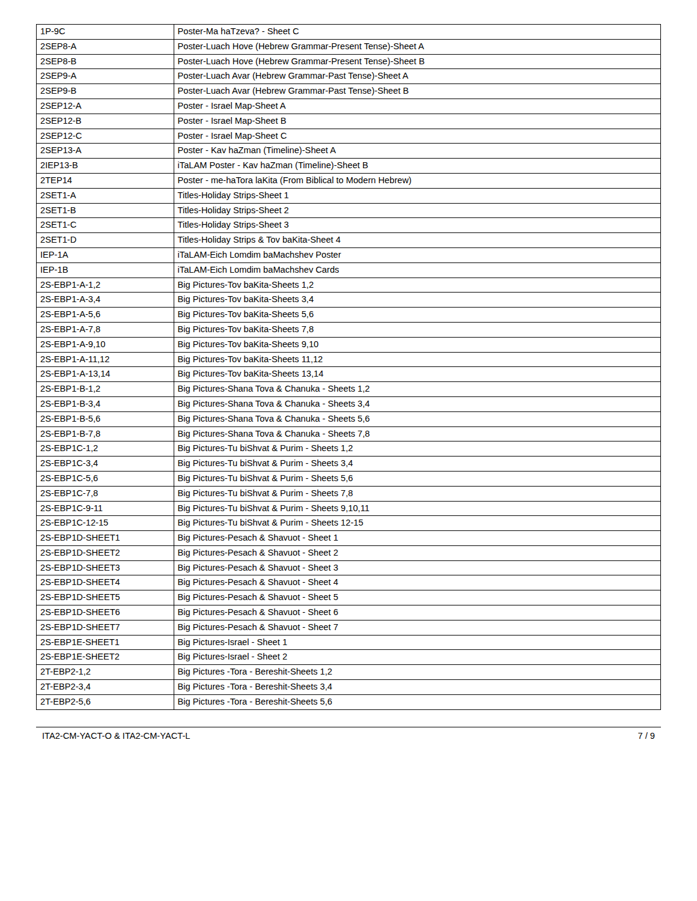| 1P-9C | Poster-Ma haTzeva? - Sheet C |
| 2SEP8-A | Poster-Luach Hove (Hebrew Grammar-Present Tense)-Sheet A |
| 2SEP8-B | Poster-Luach Hove (Hebrew Grammar-Present Tense)-Sheet B |
| 2SEP9-A | Poster-Luach Avar (Hebrew Grammar-Past Tense)-Sheet A |
| 2SEP9-B | Poster-Luach Avar (Hebrew Grammar-Past Tense)-Sheet B |
| 2SEP12-A | Poster - Israel Map-Sheet A |
| 2SEP12-B | Poster - Israel Map-Sheet B |
| 2SEP12-C | Poster - Israel Map-Sheet C |
| 2SEP13-A | Poster - Kav haZman (Timeline)-Sheet A |
| 2IEP13-B | iTaLAM Poster - Kav haZman (Timeline)-Sheet B |
| 2TEP14 | Poster - me-haTora laKita (From Biblical to Modern Hebrew) |
| 2SET1-A | Titles-Holiday Strips-Sheet 1 |
| 2SET1-B | Titles-Holiday Strips-Sheet 2 |
| 2SET1-C | Titles-Holiday Strips-Sheet 3 |
| 2SET1-D | Titles-Holiday Strips & Tov baKita-Sheet 4 |
| IEP-1A | iTaLAM-Eich Lomdim baMachshev Poster |
| IEP-1B | iTaLAM-Eich Lomdim baMachshev Cards |
| 2S-EBP1-A-1,2 | Big Pictures-Tov baKita-Sheets 1,2 |
| 2S-EBP1-A-3,4 | Big Pictures-Tov baKita-Sheets 3,4 |
| 2S-EBP1-A-5,6 | Big Pictures-Tov baKita-Sheets 5,6 |
| 2S-EBP1-A-7,8 | Big Pictures-Tov baKita-Sheets 7,8 |
| 2S-EBP1-A-9,10 | Big Pictures-Tov baKita-Sheets 9,10 |
| 2S-EBP1-A-11,12 | Big Pictures-Tov baKita-Sheets 11,12 |
| 2S-EBP1-A-13,14 | Big Pictures-Tov baKita-Sheets 13,14 |
| 2S-EBP1-B-1,2 | Big Pictures-Shana Tova & Chanuka - Sheets 1,2 |
| 2S-EBP1-B-3,4 | Big Pictures-Shana Tova & Chanuka - Sheets 3,4 |
| 2S-EBP1-B-5,6 | Big Pictures-Shana Tova & Chanuka - Sheets 5,6 |
| 2S-EBP1-B-7,8 | Big Pictures-Shana Tova & Chanuka - Sheets 7,8 |
| 2S-EBP1C-1,2 | Big Pictures-Tu biShvat & Purim - Sheets 1,2 |
| 2S-EBP1C-3,4 | Big Pictures-Tu biShvat & Purim - Sheets 3,4 |
| 2S-EBP1C-5,6 | Big Pictures-Tu biShvat & Purim - Sheets 5,6 |
| 2S-EBP1C-7,8 | Big Pictures-Tu biShvat & Purim - Sheets 7,8 |
| 2S-EBP1C-9-11 | Big Pictures-Tu biShvat & Purim - Sheets 9,10,11 |
| 2S-EBP1C-12-15 | Big Pictures-Tu biShvat & Purim - Sheets 12-15 |
| 2S-EBP1D-SHEET1 | Big Pictures-Pesach & Shavuot - Sheet 1 |
| 2S-EBP1D-SHEET2 | Big Pictures-Pesach & Shavuot - Sheet 2 |
| 2S-EBP1D-SHEET3 | Big Pictures-Pesach & Shavuot - Sheet 3 |
| 2S-EBP1D-SHEET4 | Big Pictures-Pesach & Shavuot - Sheet 4 |
| 2S-EBP1D-SHEET5 | Big Pictures-Pesach & Shavuot - Sheet 5 |
| 2S-EBP1D-SHEET6 | Big Pictures-Pesach & Shavuot - Sheet 6 |
| 2S-EBP1D-SHEET7 | Big Pictures-Pesach & Shavuot - Sheet 7 |
| 2S-EBP1E-SHEET1 | Big Pictures-Israel - Sheet 1 |
| 2S-EBP1E-SHEET2 | Big Pictures-Israel - Sheet 2 |
| 2T-EBP2-1,2 | Big Pictures -Tora - Bereshit-Sheets 1,2 |
| 2T-EBP2-3,4 | Big Pictures -Tora - Bereshit-Sheets 3,4 |
| 2T-EBP2-5,6 | Big Pictures -Tora - Bereshit-Sheets 5,6 |
ITA2-CM-YACT-O & ITA2-CM-YACT-L
7 / 9